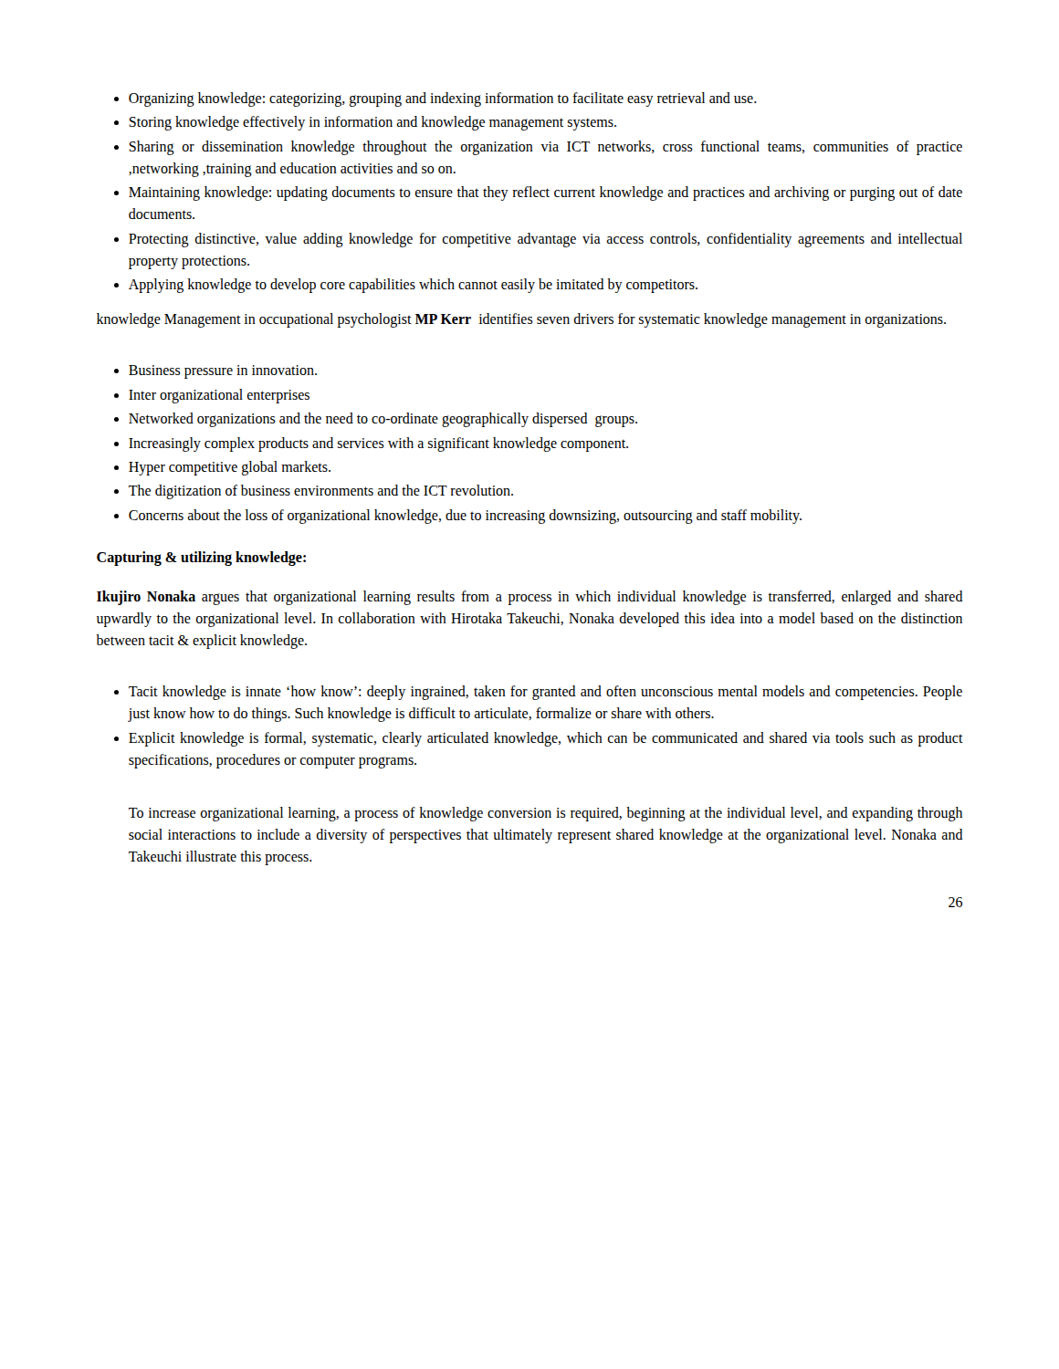Organizing knowledge: categorizing, grouping and indexing information to facilitate easy retrieval and use.
Storing knowledge effectively in information and knowledge management systems.
Sharing or dissemination knowledge throughout the organization via ICT networks, cross functional teams, communities of practice ,networking ,training and education activities and so on.
Maintaining knowledge: updating documents to ensure that they reflect current knowledge and practices and archiving or purging out of date documents.
Protecting distinctive, value adding knowledge for competitive advantage via access controls, confidentiality agreements and intellectual property protections.
Applying knowledge to develop core capabilities which cannot easily be imitated by competitors.
knowledge Management in occupational psychologist MP Kerr identifies seven drivers for systematic knowledge management in organizations.
Business pressure in innovation.
Inter organizational enterprises
Networked organizations and the need to co-ordinate geographically dispersed groups.
Increasingly complex products and services with a significant knowledge component.
Hyper competitive global markets.
The digitization of business environments and the ICT revolution.
Concerns about the loss of organizational knowledge, due to increasing downsizing, outsourcing and staff mobility.
Capturing & utilizing knowledge:
Ikujiro Nonaka argues that organizational learning results from a process in which individual knowledge is transferred, enlarged and shared upwardly to the organizational level. In collaboration with Hirotaka Takeuchi, Nonaka developed this idea into a model based on the distinction between tacit & explicit knowledge.
Tacit knowledge is innate ‘how know’: deeply ingrained, taken for granted and often unconscious mental models and competencies. People just know how to do things. Such knowledge is difficult to articulate, formalize or share with others.
Explicit knowledge is formal, systematic, clearly articulated knowledge, which can be communicated and shared via tools such as product specifications, procedures or computer programs.
To increase organizational learning, a process of knowledge conversion is required, beginning at the individual level, and expanding through social interactions to include a diversity of perspectives that ultimately represent shared knowledge at the organizational level. Nonaka and Takeuchi illustrate this process.
26